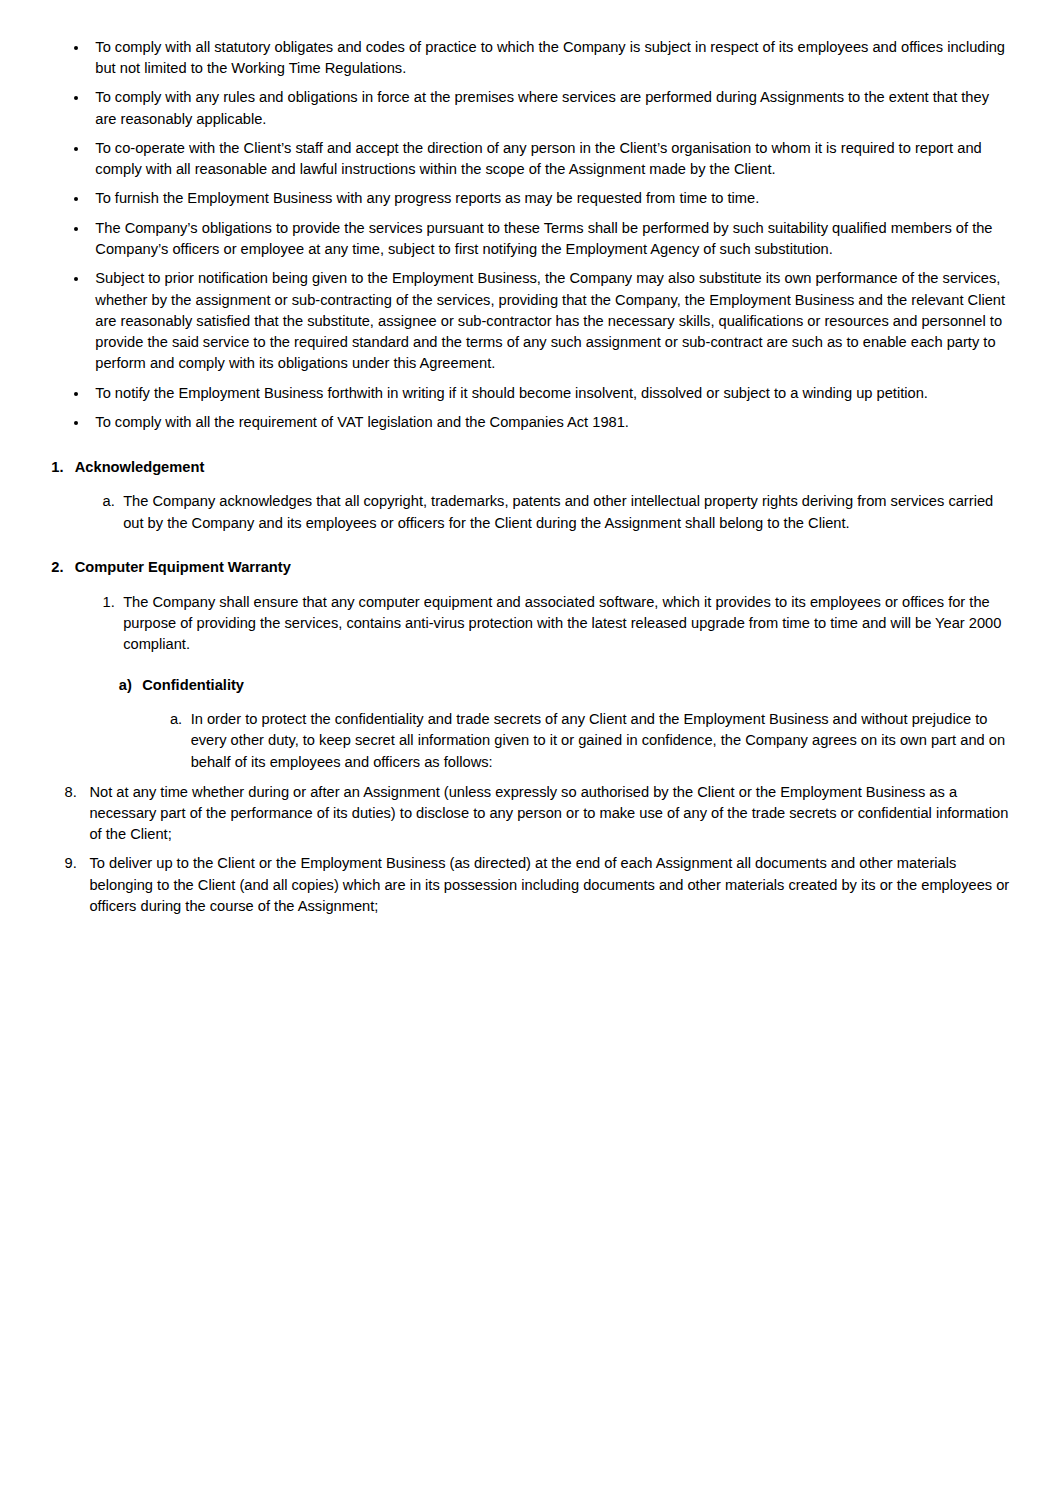To comply with all statutory obligates and codes of practice to which the Company is subject in respect of its employees and offices including but not limited to the Working Time Regulations.
To comply with any rules and obligations in force at the premises where services are performed during Assignments to the extent that they are reasonably applicable.
To co-operate with the Client’s staff and accept the direction of any person in the Client’s organisation to whom it is required to report and comply with all reasonable and lawful instructions within the scope of the Assignment made by the Client.
To furnish the Employment Business with any progress reports as may be requested from time to time.
The Company’s obligations to provide the services pursuant to these Terms shall be performed by such suitability qualified members of the Company’s officers or employee at any time, subject to first notifying the Employment Agency of such substitution.
Subject to prior notification being given to the Employment Business, the Company may also substitute its own performance of the services, whether by the assignment or sub-contracting of the services, providing that the Company, the Employment Business and the relevant Client are reasonably satisfied that the substitute, assignee or sub-contractor has the necessary skills, qualifications or resources and personnel to provide the said service to the required standard and the terms of any such assignment or sub-contract are such as to enable each party to perform and comply with its obligations under this Agreement.
To notify the Employment Business forthwith in writing if it should become insolvent, dissolved or subject to a winding up petition.
To comply with all the requirement of VAT legislation and the Companies Act 1981.
1. Acknowledgement
The Company acknowledges that all copyright, trademarks, patents and other intellectual property rights deriving from services carried out by the Company and its employees or officers for the Client during the Assignment shall belong to the Client.
2. Computer Equipment Warranty
The Company shall ensure that any computer equipment and associated software, which it provides to its employees or offices for the purpose of providing the services, contains anti-virus protection with the latest released upgrade from time to time and will be Year 2000 compliant.
a) Confidentiality
In order to protect the confidentiality and trade secrets of any Client and the Employment Business and without prejudice to every other duty, to keep secret all information given to it or gained in confidence, the Company agrees on its own part and on behalf of its employees and officers as follows:
8. Not at any time whether during or after an Assignment (unless expressly so authorised by the Client or the Employment Business as a necessary part of the performance of its duties) to disclose to any person or to make use of any of the trade secrets or confidential information of the Client;
9. To deliver up to the Client or the Employment Business (as directed) at the end of each Assignment all documents and other materials belonging to the Client (and all copies) which are in its possession including documents and other materials created by its or the employees or officers during the course of the Assignment;